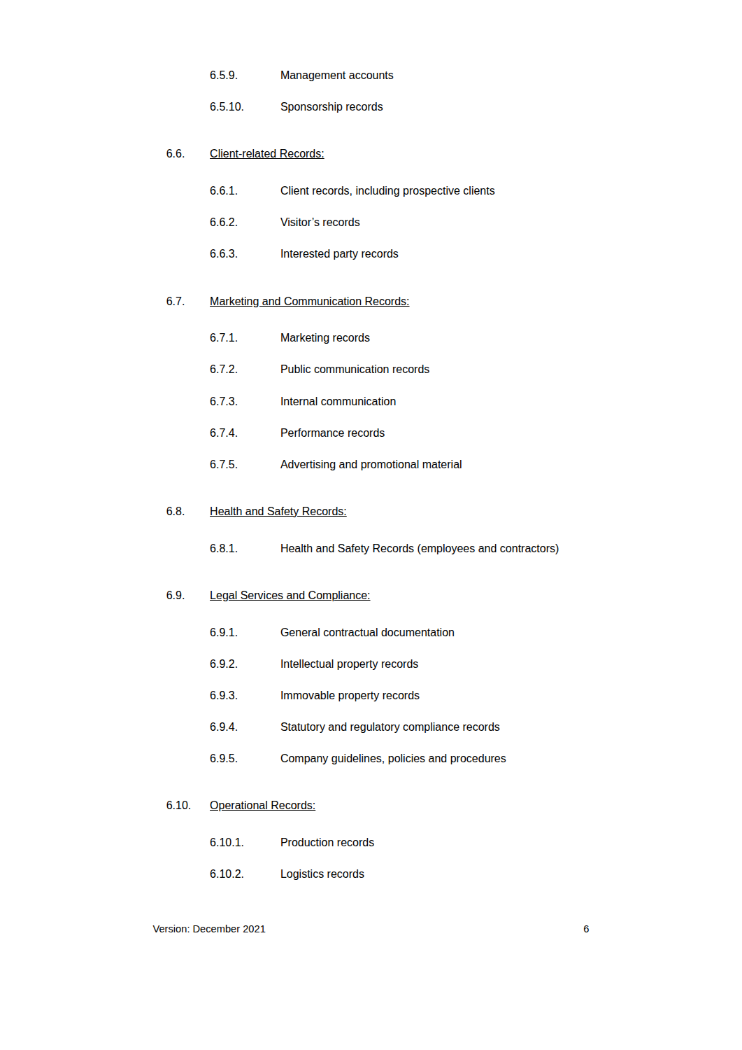6.5.9. Management accounts
6.5.10. Sponsorship records
6.6. Client-related Records:
6.6.1. Client records, including prospective clients
6.6.2. Visitor’s records
6.6.3. Interested party records
6.7. Marketing and Communication Records:
6.7.1. Marketing records
6.7.2. Public communication records
6.7.3. Internal communication
6.7.4. Performance records
6.7.5. Advertising and promotional material
6.8. Health and Safety Records:
6.8.1. Health and Safety Records (employees and contractors)
6.9. Legal Services and Compliance:
6.9.1. General contractual documentation
6.9.2. Intellectual property records
6.9.3. Immovable property records
6.9.4. Statutory and regulatory compliance records
6.9.5. Company guidelines, policies and procedures
6.10. Operational Records:
6.10.1. Production records
6.10.2. Logistics records
Version: December 2021
6